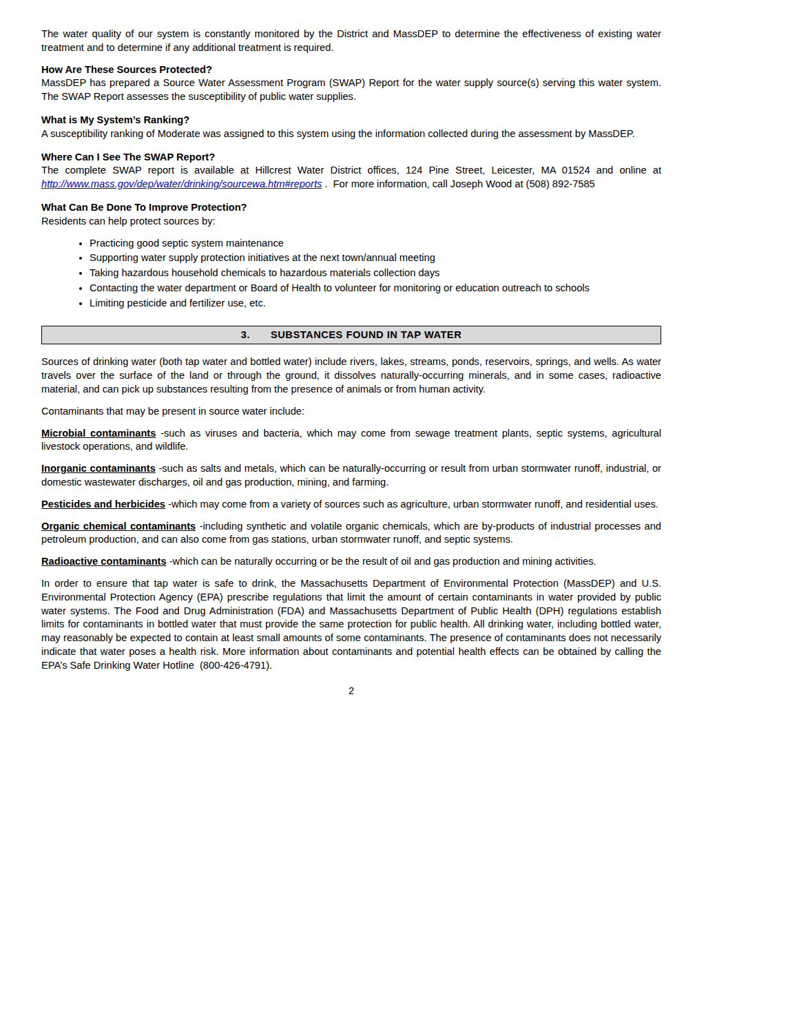The water quality of our system is constantly monitored by the District and MassDEP to determine the effectiveness of existing water treatment and to determine if any additional treatment is required.
How Are These Sources Protected?
MassDEP has prepared a Source Water Assessment Program (SWAP) Report for the water supply source(s) serving this water system. The SWAP Report assesses the susceptibility of public water supplies.
What is My System’s Ranking?
A susceptibility ranking of Moderate was assigned to this system using the information collected during the assessment by MassDEP.
Where Can I See The SWAP Report?
The complete SWAP report is available at Hillcrest Water District offices, 124 Pine Street, Leicester, MA 01524 and online at http://www.mass.gov/dep/water/drinking/sourcewa.htm#reports . For more information, call Joseph Wood at (508) 892-7585
What Can Be Done To Improve Protection?
Residents can help protect sources by:
Practicing good septic system maintenance
Supporting water supply protection initiatives at the next town/annual meeting
Taking hazardous household chemicals to hazardous materials collection days
Contacting the water department or Board of Health to volunteer for monitoring or education outreach to schools
Limiting pesticide and fertilizer use, etc.
3. SUBSTANCES FOUND IN TAP WATER
Sources of drinking water (both tap water and bottled water) include rivers, lakes, streams, ponds, reservoirs, springs, and wells. As water travels over the surface of the land or through the ground, it dissolves naturally-occurring minerals, and in some cases, radioactive material, and can pick up substances resulting from the presence of animals or from human activity.
Contaminants that may be present in source water include:
Microbial contaminants -such as viruses and bacteria, which may come from sewage treatment plants, septic systems, agricultural livestock operations, and wildlife.
Inorganic contaminants -such as salts and metals, which can be naturally-occurring or result from urban stormwater runoff, industrial, or domestic wastewater discharges, oil and gas production, mining, and farming.
Pesticides and herbicides -which may come from a variety of sources such as agriculture, urban stormwater runoff, and residential uses.
Organic chemical contaminants -including synthetic and volatile organic chemicals, which are by-products of industrial processes and petroleum production, and can also come from gas stations, urban stormwater runoff, and septic systems.
Radioactive contaminants -which can be naturally occurring or be the result of oil and gas production and mining activities.
In order to ensure that tap water is safe to drink, the Massachusetts Department of Environmental Protection (MassDEP) and U.S. Environmental Protection Agency (EPA) prescribe regulations that limit the amount of certain contaminants in water provided by public water systems. The Food and Drug Administration (FDA) and Massachusetts Department of Public Health (DPH) regulations establish limits for contaminants in bottled water that must provide the same protection for public health. All drinking water, including bottled water, may reasonably be expected to contain at least small amounts of some contaminants. The presence of contaminants does not necessarily indicate that water poses a health risk. More information about contaminants and potential health effects can be obtained by calling the EPA’s Safe Drinking Water Hotline (800-426-4791).
2